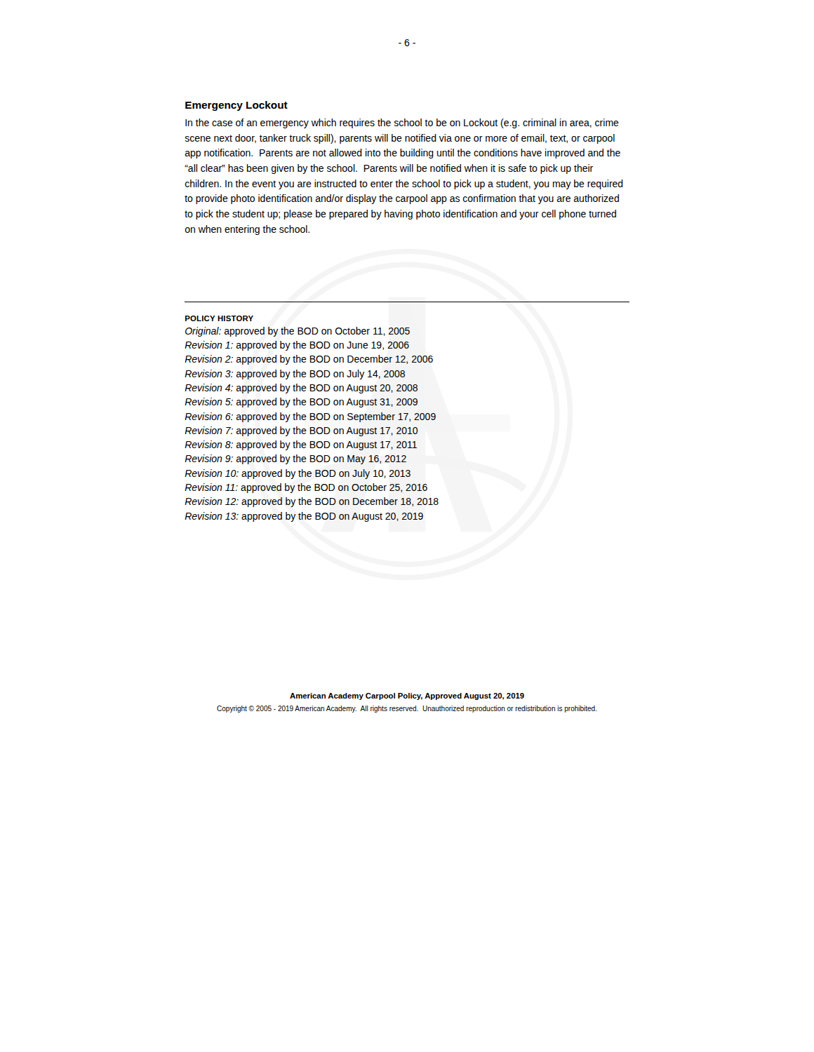- 6 -
Emergency Lockout
In the case of an emergency which requires the school to be on Lockout (e.g. criminal in area, crime scene next door, tanker truck spill), parents will be notified via one or more of email, text, or carpool app notification. Parents are not allowed into the building until the conditions have improved and the “all clear” has been given by the school. Parents will be notified when it is safe to pick up their children. In the event you are instructed to enter the school to pick up a student, you may be required to provide photo identification and/or display the carpool app as confirmation that you are authorized to pick the student up; please be prepared by having photo identification and your cell phone turned on when entering the school.
POLICY HISTORY
Original: approved by the BOD on October 11, 2005
Revision 1: approved by the BOD on June 19, 2006
Revision 2: approved by the BOD on December 12, 2006
Revision 3: approved by the BOD on July 14, 2008
Revision 4: approved by the BOD on August 20, 2008
Revision 5: approved by the BOD on August 31, 2009
Revision 6: approved by the BOD on September 17, 2009
Revision 7: approved by the BOD on August 17, 2010
Revision 8: approved by the BOD on August 17, 2011
Revision 9: approved by the BOD on May 16, 2012
Revision 10: approved by the BOD on July 10, 2013
Revision 11: approved by the BOD on October 25, 2016
Revision 12: approved by the BOD on December 18, 2018
Revision 13: approved by the BOD on August 20, 2019
American Academy Carpool Policy, Approved August 20, 2019
Copyright © 2005 - 2019 American Academy. All rights reserved. Unauthorized reproduction or redistribution is prohibited.